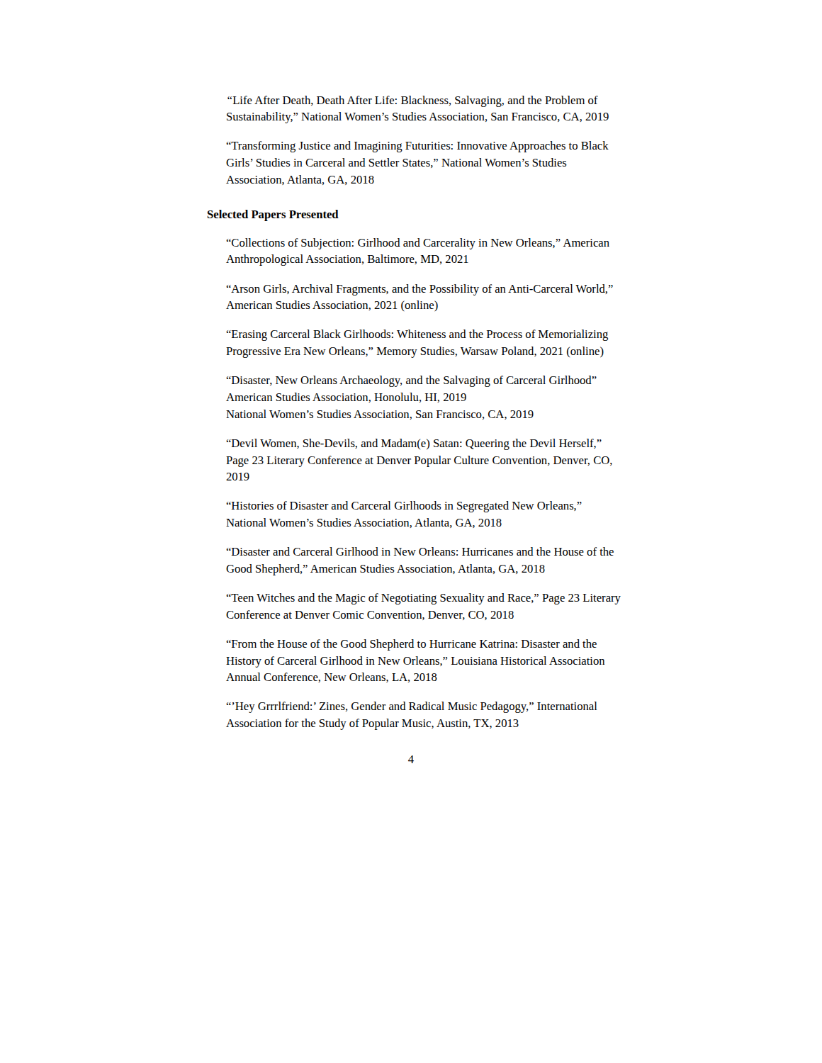“Life After Death, Death After Life: Blackness, Salvaging, and the Problem of Sustainability,” National Women’s Studies Association, San Francisco, CA, 2019
“Transforming Justice and Imagining Futurities: Innovative Approaches to Black Girls’ Studies in Carceral and Settler States,” National Women’s Studies Association, Atlanta, GA, 2018
Selected Papers Presented
“Collections of Subjection: Girlhood and Carcerality in New Orleans,” American Anthropological Association, Baltimore, MD, 2021
“Arson Girls, Archival Fragments, and the Possibility of an Anti-Carceral World,” American Studies Association, 2021 (online)
“Erasing Carceral Black Girlhoods: Whiteness and the Process of Memorializing Progressive Era New Orleans,” Memory Studies, Warsaw Poland, 2021 (online)
“Disaster, New Orleans Archaeology, and the Salvaging of Carceral Girlhood”American Studies Association, Honolulu, HI, 2019 National Women’s Studies Association, San Francisco, CA, 2019
“Devil Women, She-Devils, and Madam(e) Satan: Queering the Devil Herself,” Page 23 Literary Conference at Denver Popular Culture Convention, Denver, CO, 2019
“Histories of Disaster and Carceral Girlhoods in Segregated New Orleans,” National Women’s Studies Association, Atlanta, GA, 2018
“Disaster and Carceral Girlhood in New Orleans: Hurricanes and the House of the Good Shepherd,” American Studies Association, Atlanta, GA, 2018
“Teen Witches and the Magic of Negotiating Sexuality and Race,” Page 23 Literary Conference at Denver Comic Convention, Denver, CO, 2018
“From the House of the Good Shepherd to Hurricane Katrina: Disaster and the History of Carceral Girlhood in New Orleans,” Louisiana Historical Association Annual Conference, New Orleans, LA, 2018
“’Hey Grrrlfriend:’ Zines, Gender and Radical Music Pedagogy,” International Association for the Study of Popular Music, Austin, TX, 2013
4